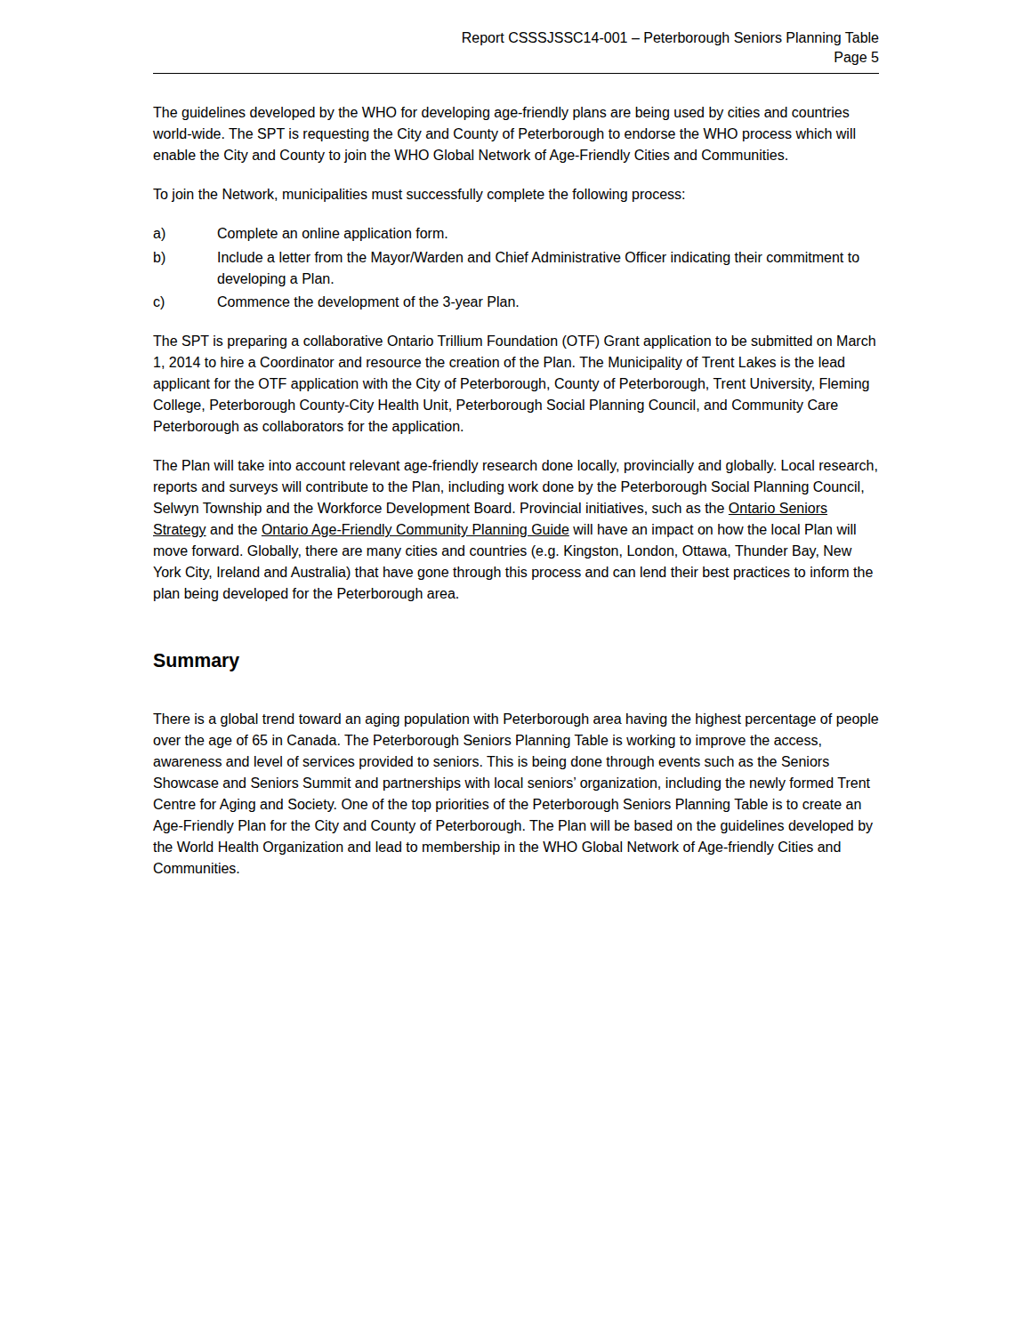Report CSSSJSSC14-001 – Peterborough Seniors Planning Table Page 5
The guidelines developed by the WHO for developing age-friendly plans are being used by cities and countries world-wide. The SPT is requesting the City and County of Peterborough to endorse the WHO process which will enable the City and County to join the WHO Global Network of Age-Friendly Cities and Communities.
To join the Network, municipalities must successfully complete the following process:
a) Complete an online application form.
b) Include a letter from the Mayor/Warden and Chief Administrative Officer indicating their commitment to developing a Plan.
c) Commence the development of the 3-year Plan.
The SPT is preparing a collaborative Ontario Trillium Foundation (OTF) Grant application to be submitted on March 1, 2014 to hire a Coordinator and resource the creation of the Plan. The Municipality of Trent Lakes is the lead applicant for the OTF application with the City of Peterborough, County of Peterborough, Trent University, Fleming College, Peterborough County-City Health Unit, Peterborough Social Planning Council, and Community Care Peterborough as collaborators for the application.
The Plan will take into account relevant age-friendly research done locally, provincially and globally. Local research, reports and surveys will contribute to the Plan, including work done by the Peterborough Social Planning Council, Selwyn Township and the Workforce Development Board. Provincial initiatives, such as the Ontario Seniors Strategy and the Ontario Age-Friendly Community Planning Guide will have an impact on how the local Plan will move forward. Globally, there are many cities and countries (e.g. Kingston, London, Ottawa, Thunder Bay, New York City, Ireland and Australia) that have gone through this process and can lend their best practices to inform the plan being developed for the Peterborough area.
Summary
There is a global trend toward an aging population with Peterborough area having the highest percentage of people over the age of 65 in Canada. The Peterborough Seniors Planning Table is working to improve the access, awareness and level of services provided to seniors. This is being done through events such as the Seniors Showcase and Seniors Summit and partnerships with local seniors’ organization, including the newly formed Trent Centre for Aging and Society. One of the top priorities of the Peterborough Seniors Planning Table is to create an Age-Friendly Plan for the City and County of Peterborough. The Plan will be based on the guidelines developed by the World Health Organization and lead to membership in the WHO Global Network of Age-friendly Cities and Communities.